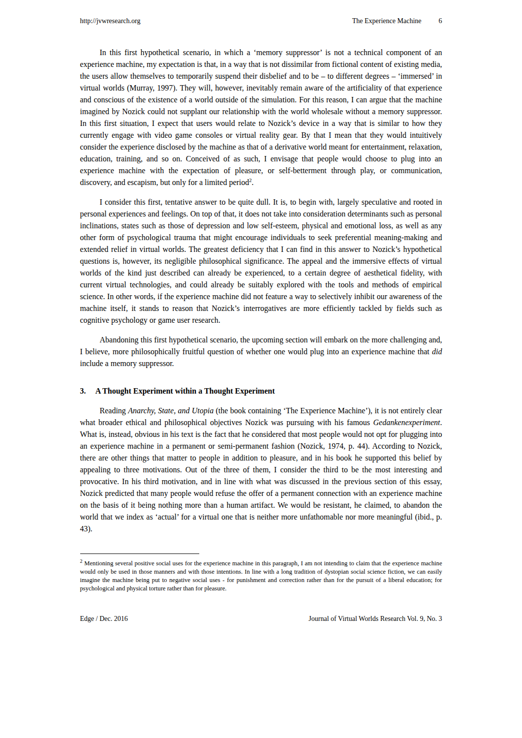http://jvwresearch.org The Experience Machine6
In this first hypothetical scenario, in which a ‘memory suppressor’ is not a technical component of an experience machine, my expectation is that, in a way that is not dissimilar from fictional content of existing media, the users allow themselves to temporarily suspend their disbelief and to be – to different degrees – ‘immersed’ in virtual worlds (Murray, 1997). They will, however, inevitably remain aware of the artificiality of that experience and conscious of the existence of a world outside of the simulation. For this reason, I can argue that the machine imagined by Nozick could not supplant our relationship with the world wholesale without a memory suppressor. In this first situation, I expect that users would relate to Nozick’s device in a way that is similar to how they currently engage with video game consoles or virtual reality gear. By that I mean that they would intuitively consider the experience disclosed by the machine as that of a derivative world meant for entertainment, relaxation, education, training, and so on. Conceived of as such, I envisage that people would choose to plug into an experience machine with the expectation of pleasure, or self-betterment through play, or communication, discovery, and escapism, but only for a limited period2.
I consider this first, tentative answer to be quite dull. It is, to begin with, largely speculative and rooted in personal experiences and feelings. On top of that, it does not take into consideration determinants such as personal inclinations, states such as those of depression and low self-esteem, physical and emotional loss, as well as any other form of psychological trauma that might encourage individuals to seek preferential meaning-making and extended relief in virtual worlds. The greatest deficiency that I can find in this answer to Nozick’s hypothetical questions is, however, its negligible philosophical significance. The appeal and the immersive effects of virtual worlds of the kind just described can already be experienced, to a certain degree of aesthetical fidelity, with current virtual technologies, and could already be suitably explored with the tools and methods of empirical science. In other words, if the experience machine did not feature a way to selectively inhibit our awareness of the machine itself, it stands to reason that Nozick’s interrogatives are more efficiently tackled by fields such as cognitive psychology or game user research.
Abandoning this first hypothetical scenario, the upcoming section will embark on the more challenging and, I believe, more philosophically fruitful question of whether one would plug into an experience machine that did include a memory suppressor.
3. A Thought Experiment within a Thought Experiment
Reading Anarchy, State, and Utopia (the book containing ‘The Experience Machine’), it is not entirely clear what broader ethical and philosophical objectives Nozick was pursuing with his famous Gedankenexperiment. What is, instead, obvious in his text is the fact that he considered that most people would not opt for plugging into an experience machine in a permanent or semi-permanent fashion (Nozick, 1974, p. 44). According to Nozick, there are other things that matter to people in addition to pleasure, and in his book he supported this belief by appealing to three motivations. Out of the three of them, I consider the third to be the most interesting and provocative. In his third motivation, and in line with what was discussed in the previous section of this essay, Nozick predicted that many people would refuse the offer of a permanent connection with an experience machine on the basis of it being nothing more than a human artifact. We would be resistant, he claimed, to abandon the world that we index as ‘actual’ for a virtual one that is neither more unfathomable nor more meaningful (ibid., p. 43).
2 Mentioning several positive social uses for the experience machine in this paragraph, I am not intending to claim that the experience machine would only be used in those manners and with those intentions. In line with a long tradition of dystopian social science fiction, we can easily imagine the machine being put to negative social uses - for punishment and correction rather than for the pursuit of a liberal education; for psychological and physical torture rather than for pleasure.
Edge / Dec. 2016 Journal of Virtual Worlds Research Vol. 9, No. 3